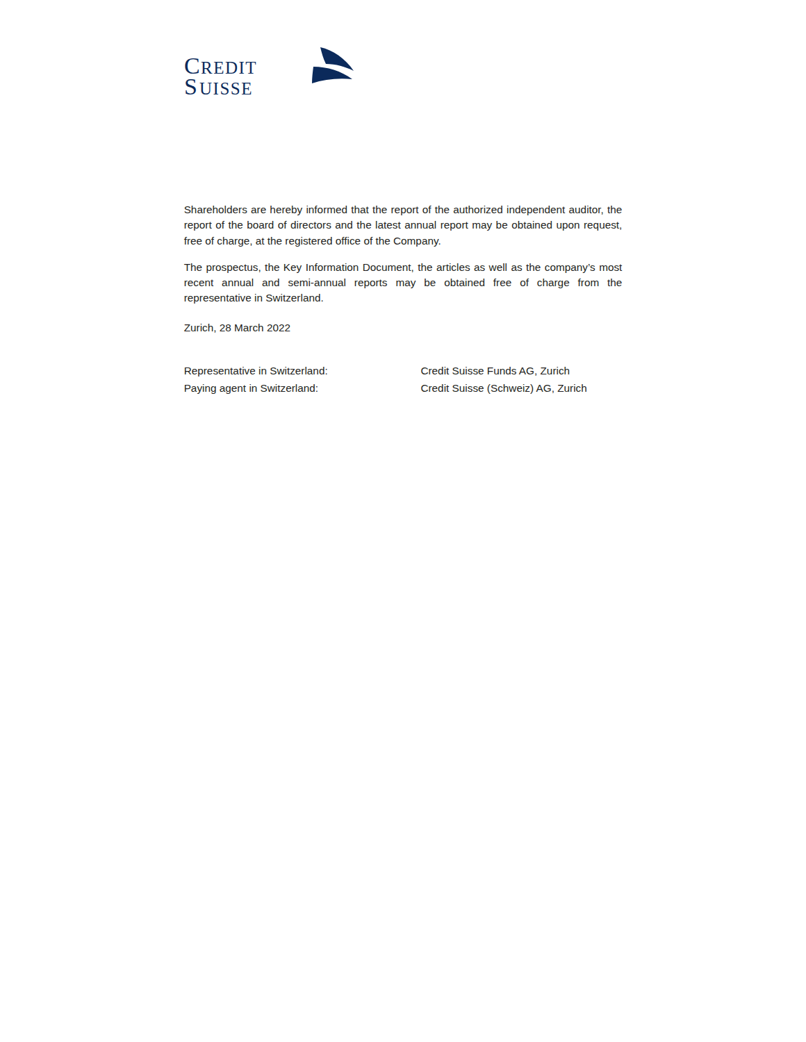Credit Suisse C REDIT S UISSE
Shareholders are hereby informed that the report of the authorized independent auditor, the report of the board of directors and the latest annual report may be obtained upon request, free of charge, at the registered office of the Company.
The prospectus, the Key Information Document, the articles as well as the company’s most recent annual and semi-annual reports may be obtained free of charge from the representative in Switzerland.
Zurich, 28 March 2022
| Representative in Switzerland: | Credit Suisse Funds AG, Zurich |
| Paying agent in Switzerland: | Credit Suisse (Schweiz) AG, Zurich |